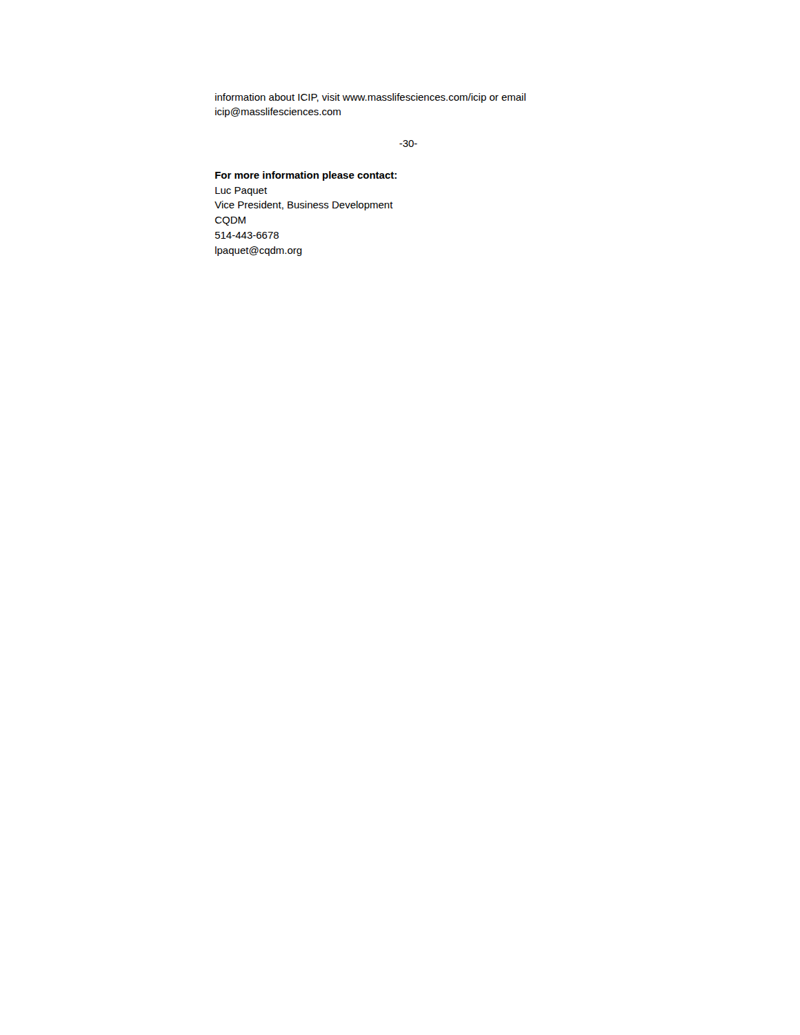information about ICIP, visit www.masslifesciences.com/icip or email icip@masslifesciences.com
-30-
For more information please contact:
Luc Paquet
Vice President, Business Development
CQDM
514-443-6678
lpaquet@cqdm.org